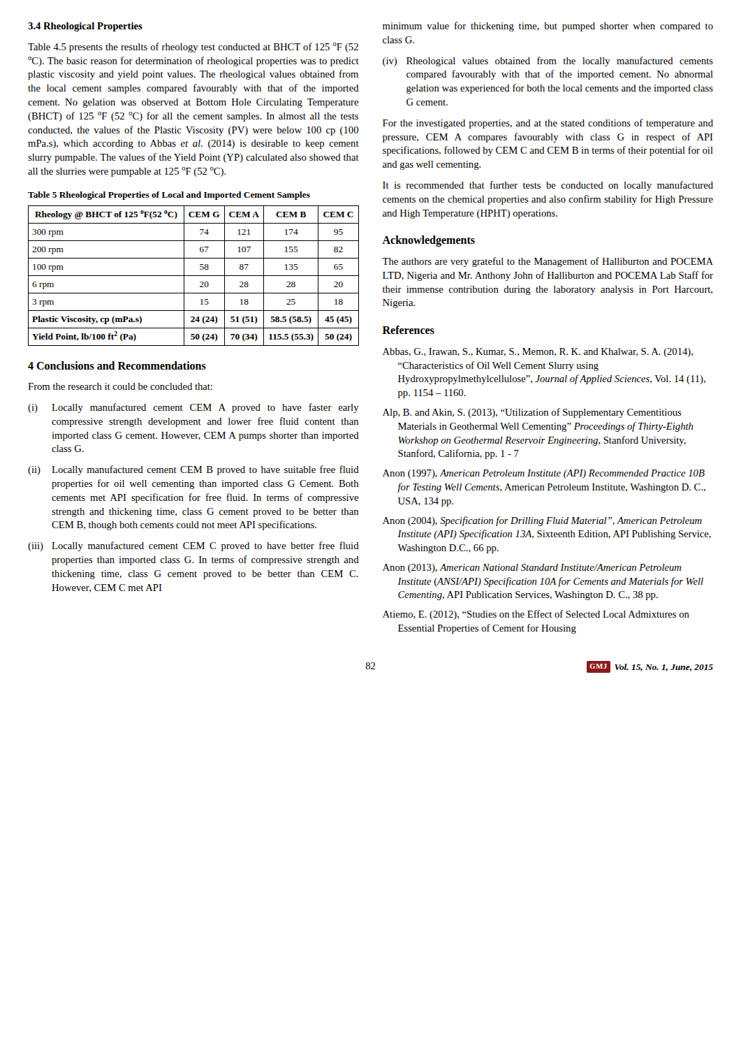3.4 Rheological Properties
Table 4.5 presents the results of rheology test conducted at BHCT of 125 oF (52 oC). The basic reason for determination of rheological properties was to predict plastic viscosity and yield point values. The rheological values obtained from the local cement samples compared favourably with that of the imported cement. No gelation was observed at Bottom Hole Circulating Temperature (BHCT) of 125 oF (52 oC) for all the cement samples. In almost all the tests conducted, the values of the Plastic Viscosity (PV) were below 100 cp (100 mPa.s), which according to Abbas et al. (2014) is desirable to keep cement slurry pumpable. The values of the Yield Point (YP) calculated also showed that all the slurries were pumpable at 125 oF (52 oC).
Table 5 Rheological Properties of Local and Imported Cement Samples
| Rheology @ BHCT of 125 o F(52 o C) | CEM G | CEM A | CEM B | CEM C |
| --- | --- | --- | --- | --- |
| 300 rpm | 74 | 121 | 174 | 95 |
| 200 rpm | 67 | 107 | 155 | 82 |
| 100 rpm | 58 | 87 | 135 | 65 |
| 6 rpm | 20 | 28 | 28 | 20 |
| 3 rpm | 15 | 18 | 25 | 18 |
| Plastic Viscosity, cp (mPa.s) | 24 (24) | 51 (51) | 58.5 (58.5) | 45 (45) |
| Yield Point, lb/100 ft 2 (Pa) | 50 (24) | 70 (34) | 115.5 (55.3) | 50 (24) |
4 Conclusions and Recommendations
From the research it could be concluded that:
(i) Locally manufactured cement CEM A proved to have faster early compressive strength development and lower free fluid content than imported class G cement. However, CEM A pumps shorter than imported class G.
(ii) Locally manufactured cement CEM B proved to have suitable free fluid properties for oil well cementing than imported class G Cement. Both cements met API specification for free fluid. In terms of compressive strength and thickening time, class G cement proved to be better than CEM B, though both cements could not meet API specifications.
(iii) Locally manufactured cement CEM C proved to have better free fluid properties than imported class G. In terms of compressive strength and thickening time, class G cement proved to be better than CEM C. However, CEM C met API
minimum value for thickening time, but pumped shorter when compared to class G.
(iv) Rheological values obtained from the locally manufactured cements compared favourably with that of the imported cement. No abnormal gelation was experienced for both the local cements and the imported class G cement.
For the investigated properties, and at the stated conditions of temperature and pressure, CEM A compares favourably with class G in respect of API specifications, followed by CEM C and CEM B in terms of their potential for oil and gas well cementing.
It is recommended that further tests be conducted on locally manufactured cements on the chemical properties and also confirm stability for High Pressure and High Temperature (HPHT) operations.
Acknowledgements
The authors are very grateful to the Management of Halliburton and POCEMA LTD, Nigeria and Mr. Anthony John of Halliburton and POCEMA Lab Staff for their immense contribution during the laboratory analysis in Port Harcourt, Nigeria.
References
Abbas, G., Irawan, S., Kumar, S., Memon, R. K. and Khalwar, S. A. (2014), “Characteristics of Oil Well Cement Slurry using Hydroxypropylmethylcellulose”, Journal of Applied Sciences, Vol. 14 (11), pp. 1154 – 1160.
Alp, B. and Akin, S. (2013), “Utilization of Supplementary Cementitious Materials in Geothermal Well Cementing” Proceedings of Thirty-Eighth Workshop on Geothermal Reservoir Engineering, Stanford University, Stanford, California, pp. 1 - 7
Anon (1997), American Petroleum Institute (API) Recommended Practice 10B for Testing Well Cements, American Petroleum Institute, Washington D. C., USA, 134 pp.
Anon (2004), Specification for Drilling Fluid Material”, American Petroleum Institute (API) Specification 13A, Sixteenth Edition, API Publishing Service, Washington D.C., 66 pp.
Anon (2013), American National Standard Institute/American Petroleum Institute (ANSI/API) Specification 10A for Cements and Materials for Well Cementing, API Publication Services, Washington D. C., 38 pp.
Atiemo, E. (2012), “Studies on the Effect of Selected Local Admixtures on Essential Properties of Cement for Housing
82 GMJ Vol. 15, No. 1, June, 2015